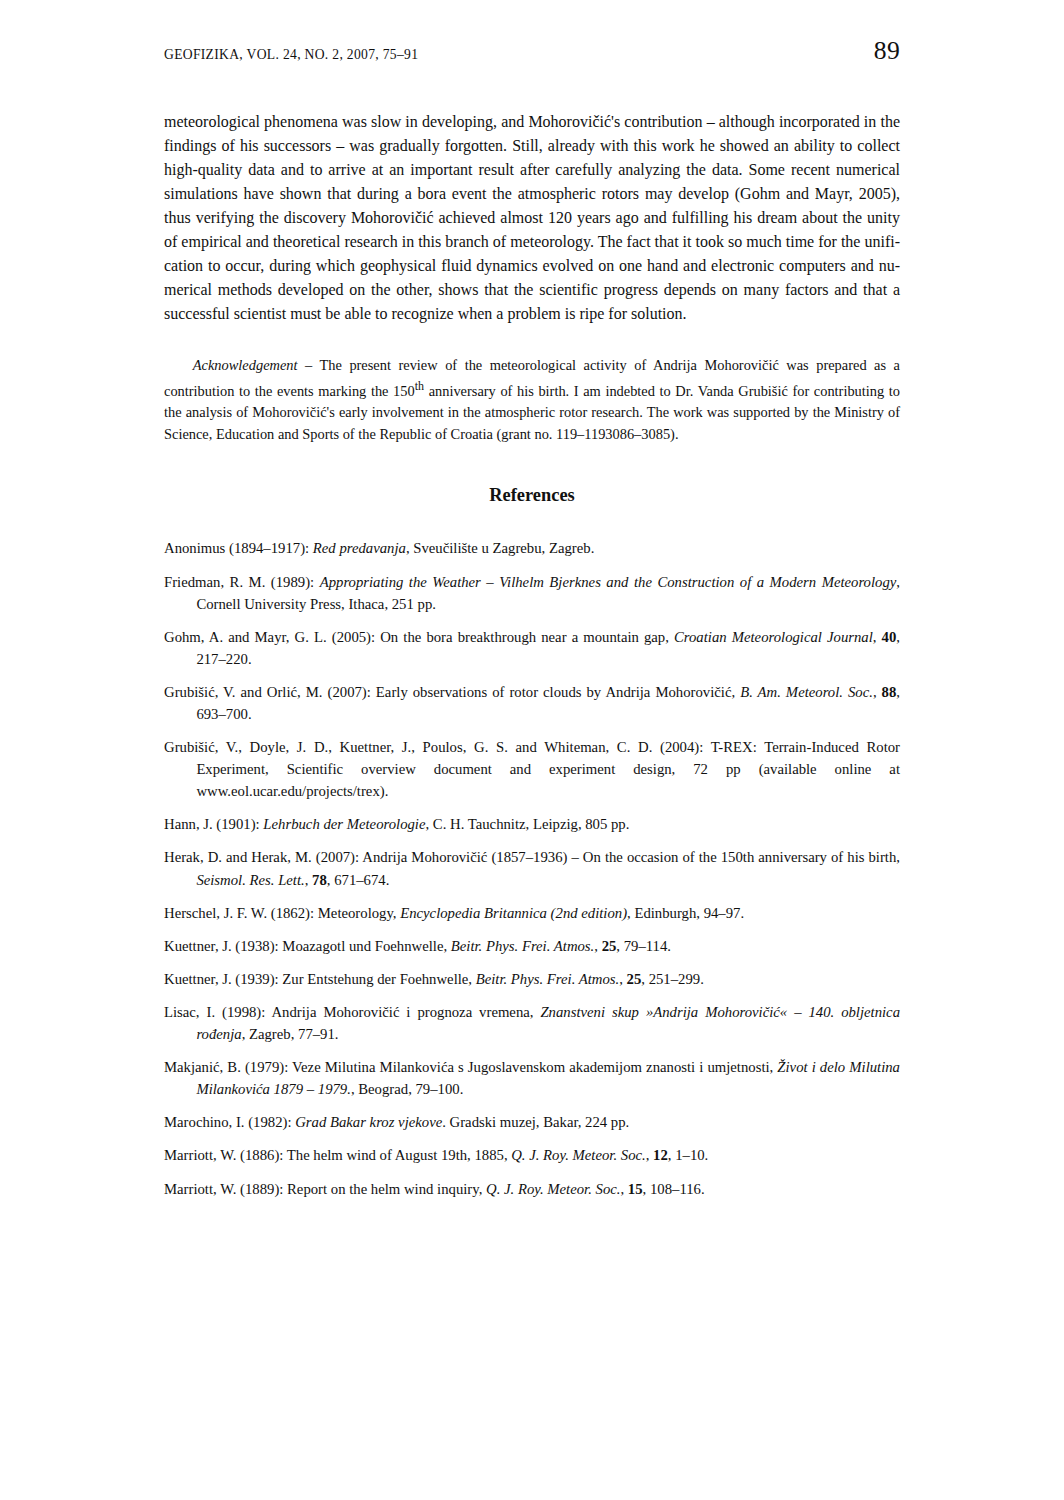GEOFIZIKA, VOL. 24, NO. 2, 2007, 75–91 89
meteorological phenomena was slow in developing, and Mohorovičić's contribution – although incorporated in the findings of his successors – was gradually forgotten. Still, already with this work he showed an ability to collect high-quality data and to arrive at an important result after carefully analyzing the data. Some recent numerical simulations have shown that during a bora event the atmospheric rotors may develop (Gohm and Mayr, 2005), thus verifying the discovery Mohorovičić achieved almost 120 years ago and fulfilling his dream about the unity of empirical and theoretical research in this branch of meteorology. The fact that it took so much time for the unification to occur, during which geophysical fluid dynamics evolved on one hand and electronic computers and numerical methods developed on the other, shows that the scientific progress depends on many factors and that a successful scientist must be able to recognize when a problem is ripe for solution.
Acknowledgement – The present review of the meteorological activity of Andrija Mohorovičić was prepared as a contribution to the events marking the 150th anniversary of his birth. I am indebted to Dr. Vanda Grubišić for contributing to the analysis of Mohorovičić's early involvement in the atmospheric rotor research. The work was supported by the Ministry of Science, Education and Sports of the Republic of Croatia (grant no. 119–1193086–3085).
References
Anonimus (1894–1917): Red predavanja, Sveučilište u Zagrebu, Zagreb.
Friedman, R. M. (1989): Appropriating the Weather – Vilhelm Bjerknes and the Construction of a Modern Meteorology, Cornell University Press, Ithaca, 251 pp.
Gohm, A. and Mayr, G. L. (2005): On the bora breakthrough near a mountain gap, Croatian Meteorological Journal, 40, 217–220.
Grubišić, V. and Orlić, M. (2007): Early observations of rotor clouds by Andrija Mohorovičić, B. Am. Meteorol. Soc., 88, 693–700.
Grubišić, V., Doyle, J. D., Kuettner, J., Poulos, G. S. and Whiteman, C. D. (2004): T-REX: Terrain-Induced Rotor Experiment, Scientific overview document and experiment design, 72 pp (available online at www.eol.ucar.edu/projects/trex).
Hann, J. (1901): Lehrbuch der Meteorologie, C. H. Tauchnitz, Leipzig, 805 pp.
Herak, D. and Herak, M. (2007): Andrija Mohorovičić (1857–1936) – On the occasion of the 150th anniversary of his birth, Seismol. Res. Lett., 78, 671–674.
Herschel, J. F. W. (1862): Meteorology, Encyclopedia Britannica (2nd edition), Edinburgh, 94–97.
Kuettner, J. (1938): Moazagotl und Foehnwelle, Beitr. Phys. Frei. Atmos., 25, 79–114.
Kuettner, J. (1939): Zur Entstehung der Foehnwelle, Beitr. Phys. Frei. Atmos., 25, 251–299.
Lisac, I. (1998): Andrija Mohorovičić i prognoza vremena, Znanstveni skup »Andrija Mohorovičić« – 140. obljetnica rođenja, Zagreb, 77–91.
Makjanić, B. (1979): Veze Milutina Milankovića s Jugoslavenskom akademijom znanosti i umjetnosti, Život i delo Milutina Milankovića 1879 – 1979., Beograd, 79–100.
Marochino, I. (1982): Grad Bakar kroz vjekove. Gradski muzej, Bakar, 224 pp.
Marriott, W. (1886): The helm wind of August 19th, 1885, Q. J. Roy. Meteor. Soc., 12, 1–10.
Marriott, W. (1889): Report on the helm wind inquiry, Q. J. Roy. Meteor. Soc., 15, 108–116.